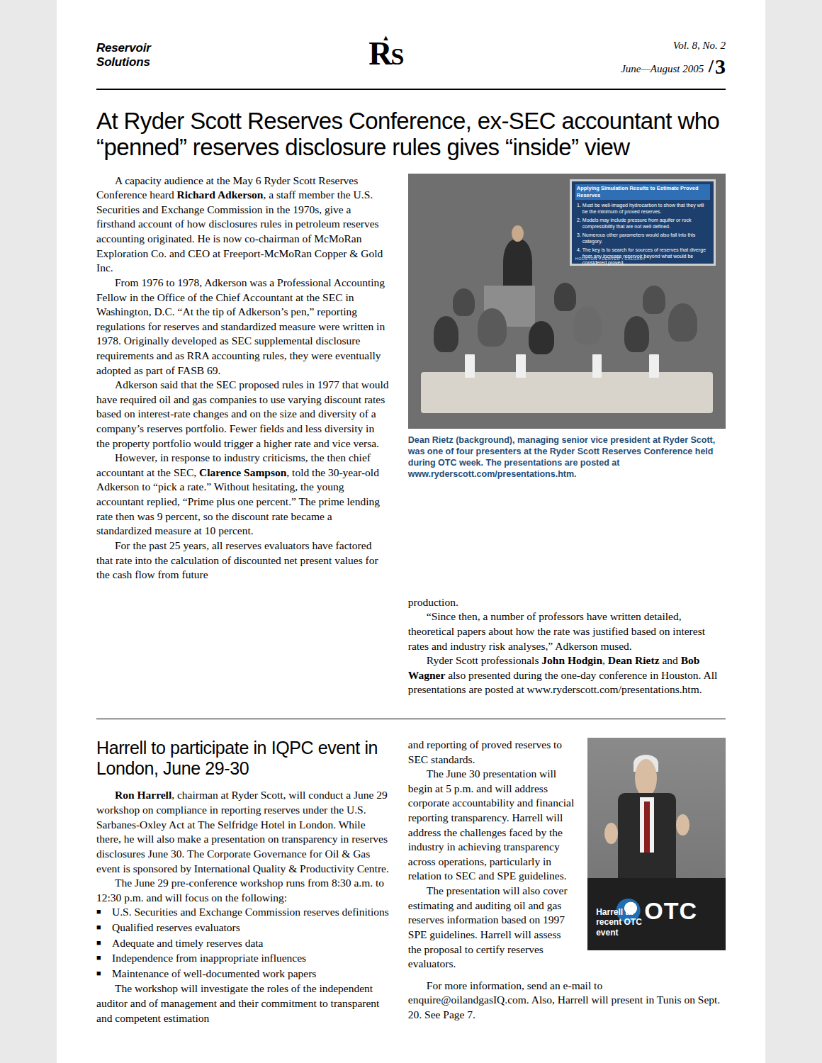Reservoir
Solutions
▲
RS
Vol. 8, No. 2
June—August 2005 /3
At Ryder Scott Reserves Conference, ex-SEC accountant who “penned” reserves disclosure rules gives “inside” view
A capacity audience at the May 6 Ryder Scott Reserves Conference heard Richard Adkerson, a staff member the U.S. Securities and Exchange Commission in the 1970s, give a firsthand account of how disclosures rules in petroleum reserves accounting originated. He is now co-chairman of McMoRan Exploration Co. and CEO at Freeport-McMoRan Copper & Gold Inc.
From 1976 to 1978, Adkerson was a Professional Accounting Fellow in the Office of the Chief Accountant at the SEC in Washington, D.C. “At the tip of Adkerson’s pen,” reporting regulations for reserves and standardized measure were written in 1978. Originally developed as SEC supplemental disclosure requirements and as RRA accounting rules, they were eventually adopted as part of FASB 69.
Adkerson said that the SEC proposed rules in 1977 that would have required oil and gas companies to use varying discount rates based on interest-rate changes and on the size and diversity of a company’s reserves portfolio. Fewer fields and less diversity in the property portfolio would trigger a higher rate and vice versa.
However, in response to industry criticisms, the then chief accountant at the SEC, Clarence Sampson, told the 30-year-old Adkerson to “pick a rate.” Without hesitating, the young accountant replied, “Prime plus one percent.” The prime lending rate then was 9 percent, so the discount rate became a standardized measure at 10 percent.
For the past 25 years, all reserves evaluators have factored that rate into the calculation of discounted net present values for the cash flow from future
Applying Simulation Results to Estimate Proved Reserves
Must be well-imaged hydrocarbon to show that they will be the minimum of proved reserves.
Models may include pressure from aquifer or rock compressibility that are not well defined.
Numerous other parameters would also fall into this category.
The key is to search for sources of reserves that diverge from any increase reservoir beyond what would be considered proved.
HOUSTON • DENVER • CALGARY
Dean Rietz (background), managing senior vice president at Ryder Scott, was one of four presenters at the Ryder Scott Reserves Conference held during OTC week. The presentations are posted at www.ryderscott.com/presentations.htm.
production.
“Since then, a number of professors have written detailed, theoretical papers about how the rate was justified based on interest rates and industry risk analyses,” Adkerson mused.
Ryder Scott professionals John Hodgin, Dean Rietz and Bob Wagner also presented during the one-day conference in Houston. All presentations are posted at www.ryderscott.com/presentations.htm.
Harrell to participate in IQPC event in London, June 29-30
Ron Harrell, chairman at Ryder Scott, will conduct a June 29 workshop on compliance in reporting reserves under the U.S. Sarbanes-Oxley Act at The Selfridge Hotel in London. While there, he will also make a presentation on transparency in reserves disclosures June 30. The Corporate Governance for Oil & Gas event is sponsored by International Quality & Productivity Centre.
The June 29 pre-conference workshop runs from 8:30 a.m. to 12:30 p.m. and will focus on the following:
U.S. Securities and Exchange Commission reserves definitions
Qualified reserves evaluators
Adequate and timely reserves data
Independence from inappropriate influences
Maintenance of well-documented work papers
The workshop will investigate the roles of the independent auditor and of management and their commitment to transparent and competent estimation
and reporting of proved reserves to SEC standards.
The June 30 presentation will begin at 5 p.m. and will address corporate accountability and financial reporting transparency. Harrell will address the challenges faced by the industry in achieving transparency across operations, particularly in relation to SEC and SPE guidelines.
The presentation will also cover estimating and auditing oil and gas reserves information based on 1997 SPE guidelines. Harrell will assess the proposal to certify reserves evaluators.
OTC
Harrell at
recent OTC
event
For more information, send an e-mail to enquire@oilandgasIQ.com. Also, Harrell will present in Tunis on Sept. 20. See Page 7.